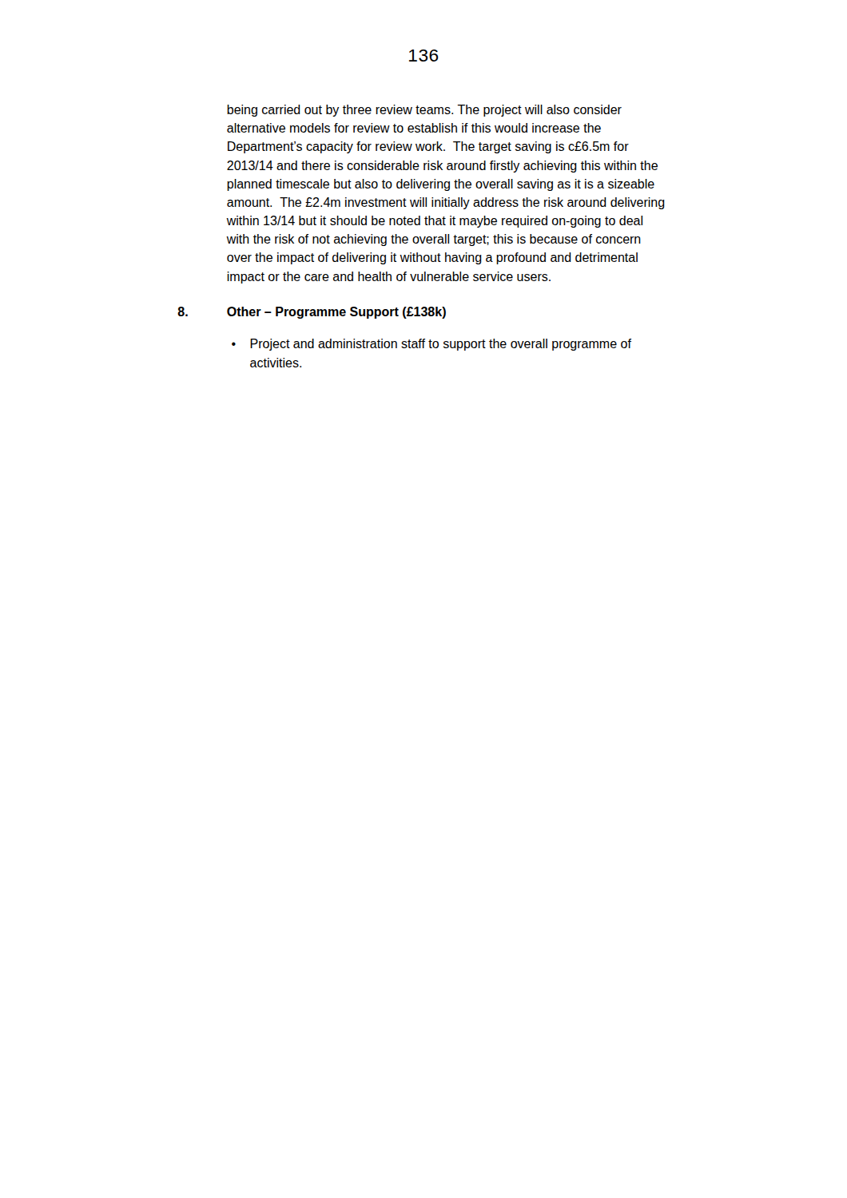136
being carried out by three review teams. The project will also consider alternative models for review to establish if this would increase the Department’s capacity for review work. The target saving is c£6.5m for 2013/14 and there is considerable risk around firstly achieving this within the planned timescale but also to delivering the overall saving as it is a sizeable amount. The £2.4m investment will initially address the risk around delivering within 13/14 but it should be noted that it maybe required on-going to deal with the risk of not achieving the overall target; this is because of concern over the impact of delivering it without having a profound and detrimental impact or the care and health of vulnerable service users.
8.
Other – Programme Support (£138k)
Project and administration staff to support the overall programme of activities.